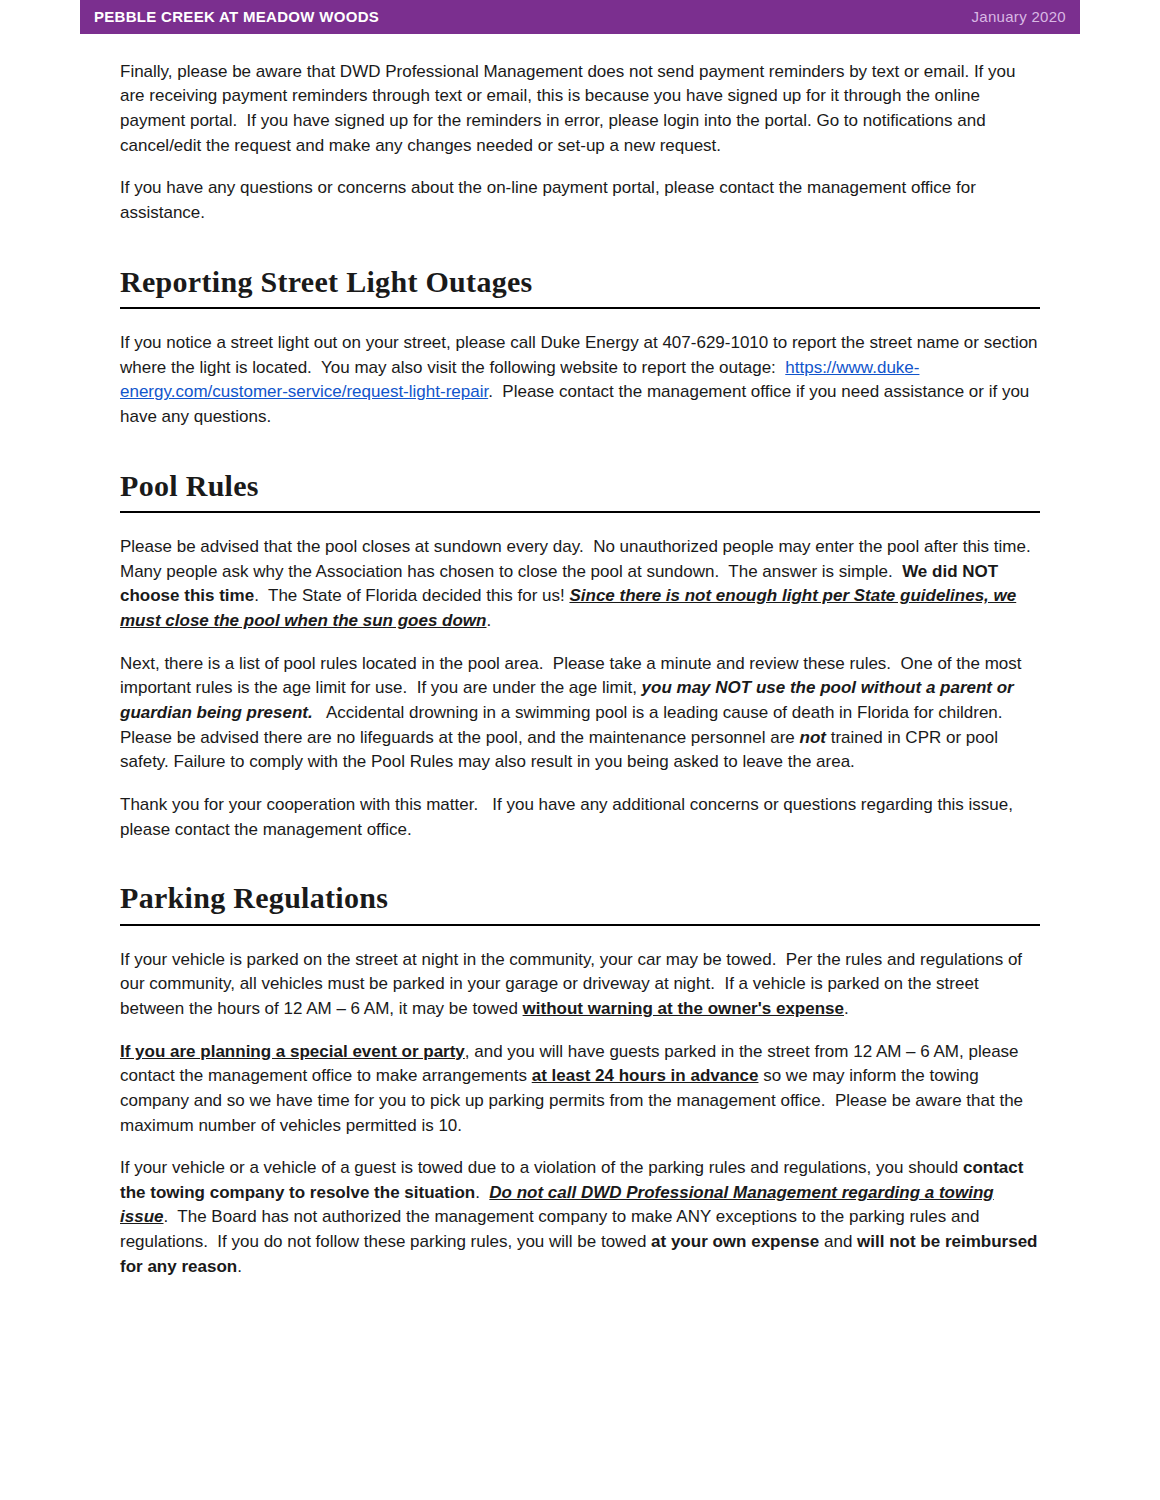Pebble Creek at Meadow Woods
January 2020
Finally, please be aware that DWD Professional Management does not send payment reminders by text or email. If you are receiving payment reminders through text or email, this is because you have signed up for it through the online payment portal. If you have signed up for the reminders in error, please login into the portal. Go to notifications and cancel/edit the request and make any changes needed or set-up a new request.
If you have any questions or concerns about the on-line payment portal, please contact the management office for assistance.
Reporting Street Light Outages
If you notice a street light out on your street, please call Duke Energy at 407-629-1010 to report the street name or section where the light is located. You may also visit the following website to report the outage: https://www.duke-energy.com/customer-service/request-light-repair. Please contact the management office if you need assistance or if you have any questions.
Pool Rules
Please be advised that the pool closes at sundown every day. No unauthorized people may enter the pool after this time. Many people ask why the Association has chosen to close the pool at sundown. The answer is simple. We did NOT choose this time. The State of Florida decided this for us! Since there is not enough light per State guidelines, we must close the pool when the sun goes down.
Next, there is a list of pool rules located in the pool area. Please take a minute and review these rules. One of the most important rules is the age limit for use. If you are under the age limit, you may NOT use the pool without a parent or guardian being present. Accidental drowning in a swimming pool is a leading cause of death in Florida for children. Please be advised there are no lifeguards at the pool, and the maintenance personnel are not trained in CPR or pool safety. Failure to comply with the Pool Rules may also result in you being asked to leave the area.
Thank you for your cooperation with this matter. If you have any additional concerns or questions regarding this issue, please contact the management office.
Parking Regulations
If your vehicle is parked on the street at night in the community, your car may be towed. Per the rules and regulations of our community, all vehicles must be parked in your garage or driveway at night. If a vehicle is parked on the street between the hours of 12 AM – 6 AM, it may be towed without warning at the owner's expense.
If you are planning a special event or party, and you will have guests parked in the street from 12 AM – 6 AM, please contact the management office to make arrangements at least 24 hours in advance so we may inform the towing company and so we have time for you to pick up parking permits from the management office. Please be aware that the maximum number of vehicles permitted is 10.
If your vehicle or a vehicle of a guest is towed due to a violation of the parking rules and regulations, you should contact the towing company to resolve the situation. Do not call DWD Professional Management regarding a towing issue. The Board has not authorized the management company to make ANY exceptions to the parking rules and regulations. If you do not follow these parking rules, you will be towed at your own expense and will not be reimbursed for any reason.